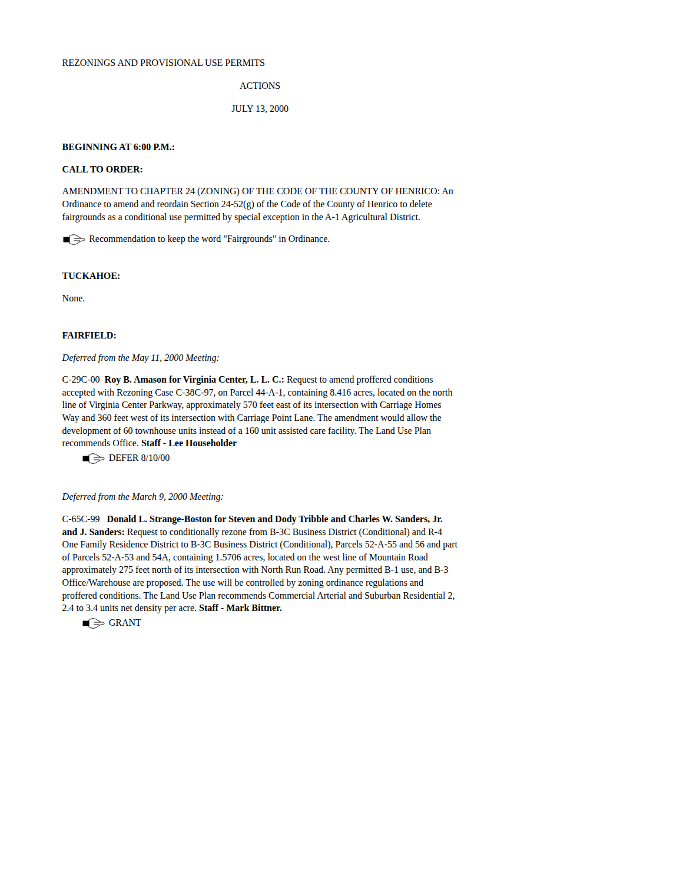REZONINGS AND PROVISIONAL USE PERMITS
ACTIONS
JULY 13, 2000
BEGINNING AT 6:00 P.M.:
CALL TO ORDER:
AMENDMENT TO CHAPTER 24 (ZONING) OF THE CODE OF THE COUNTY OF HENRICO: An Ordinance to amend and reordain Section 24-52(g) of the Code of the County of Henrico to delete fairgrounds as a conditional use permitted by special exception in the A-1 Agricultural District.
Recommendation to keep the word "Fairgrounds" in Ordinance.
TUCKAHOE:
None.
FAIRFIELD:
Deferred from the May 11, 2000 Meeting:
C-29C-00 Roy B. Amason for Virginia Center, L. L. C.: Request to amend proffered conditions accepted with Rezoning Case C-38C-97, on Parcel 44-A-1, containing 8.416 acres, located on the north line of Virginia Center Parkway, approximately 570 feet east of its intersection with Carriage Homes Way and 360 feet west of its intersection with Carriage Point Lane. The amendment would allow the development of 60 townhouse units instead of a 160 unit assisted care facility. The Land Use Plan recommends Office. Staff - Lee Householder
DEFER 8/10/00
Deferred from the March 9, 2000 Meeting:
C-65C-99 Donald L. Strange-Boston for Steven and Dody Tribble and Charles W. Sanders, Jr. and J. Sanders: Request to conditionally rezone from B-3C Business District (Conditional) and R-4 One Family Residence District to B-3C Business District (Conditional), Parcels 52-A-55 and 56 and part of Parcels 52-A-53 and 54A, containing 1.5706 acres, located on the west line of Mountain Road approximately 275 feet north of its intersection with North Run Road. Any permitted B-1 use, and B-3 Office/Warehouse are proposed. The use will be controlled by zoning ordinance regulations and proffered conditions. The Land Use Plan recommends Commercial Arterial and Suburban Residential 2, 2.4 to 3.4 units net density per acre. Staff - Mark Bittner.
GRANT